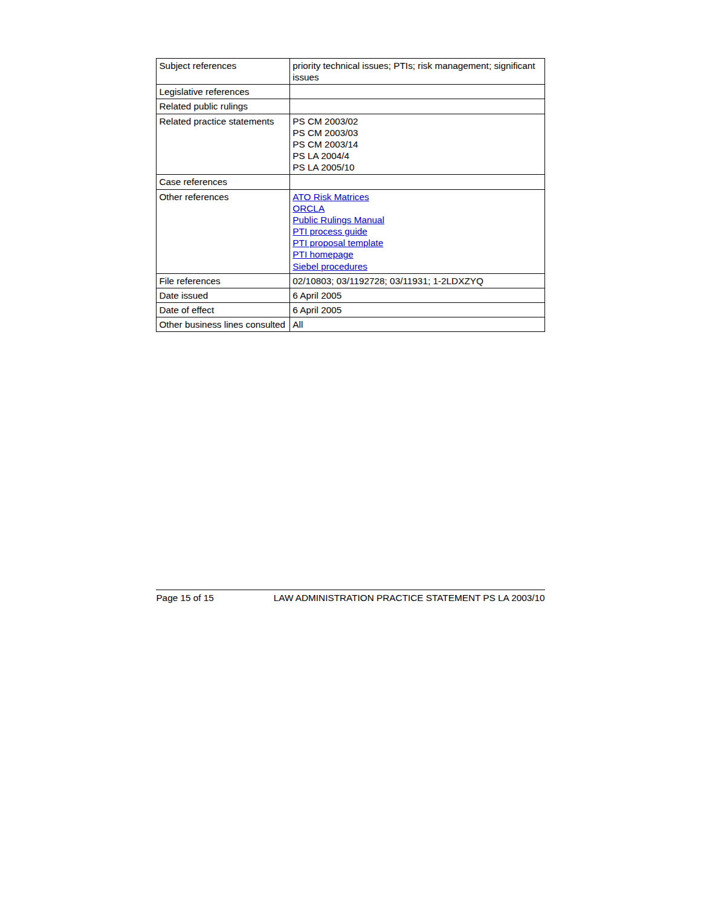| Subject references | priority technical issues; PTIs; risk management; significant issues |
| Legislative references | |
| Related public rulings | |
| Related practice statements | PS CM 2003/02 PS CM 2003/03 PS CM 2003/14 PS LA 2004/4 PS LA 2005/10 |
| Case references | |
| Other references | ATO Risk Matrices ORCLA Public Rulings Manual PTI process guide PTI proposal template PTI homepage Siebel procedures |
| File references | 02/10803; 03/1192728; 03/11931; 1-2LDXZYQ |
| Date issued | 6 April 2005 |
| Date of effect | 6 April 2005 |
| Other business lines consulted | All |
Page 15 of 15
LAW ADMINISTRATION PRACTICE STATEMENT PS LA 2003/10